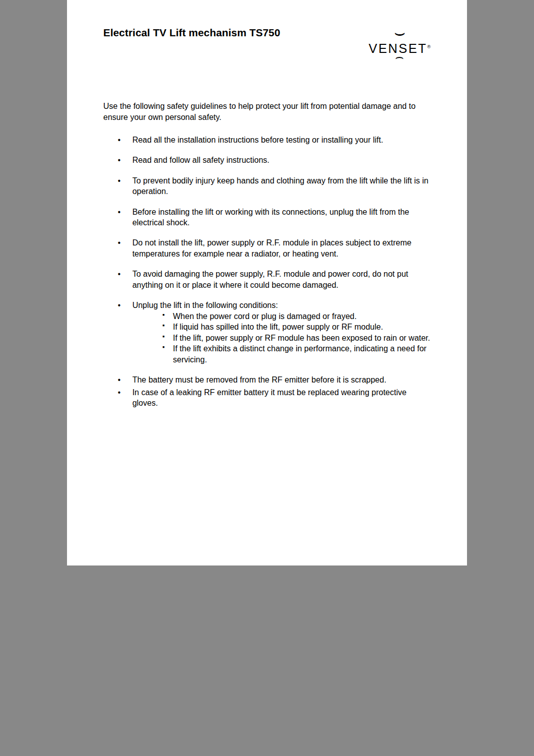Electrical TV Lift mechanism TS750
⌣ VENSET® ⌢
Use the following safety guidelines to help protect your lift from potential damage and to ensure your own personal safety.
Read all the installation instructions before testing or installing your lift.
Read and follow all safety instructions.
To prevent bodily injury keep hands and clothing away from the lift while the lift is in operation.
Before installing the lift or working with its connections, unplug the lift from the electrical shock.
Do not install the lift, power supply or R.F. module in places subject to extreme temperatures for example near a radiator, or heating vent.
To avoid damaging the power supply, R.F. module and power cord, do not put anything on it or place it where it could become damaged.
Unplug the lift in the following conditions:
When the power cord or plug is damaged or frayed.
If liquid has spilled into the lift, power supply or RF module.
If the lift, power supply or RF module has been exposed to rain or water.
If the lift exhibits a distinct change in performance, indicating a need for servicing.
The battery must be removed from the RF emitter before it is scrapped.
In case of a leaking RF emitter battery it must be replaced wearing protective gloves.